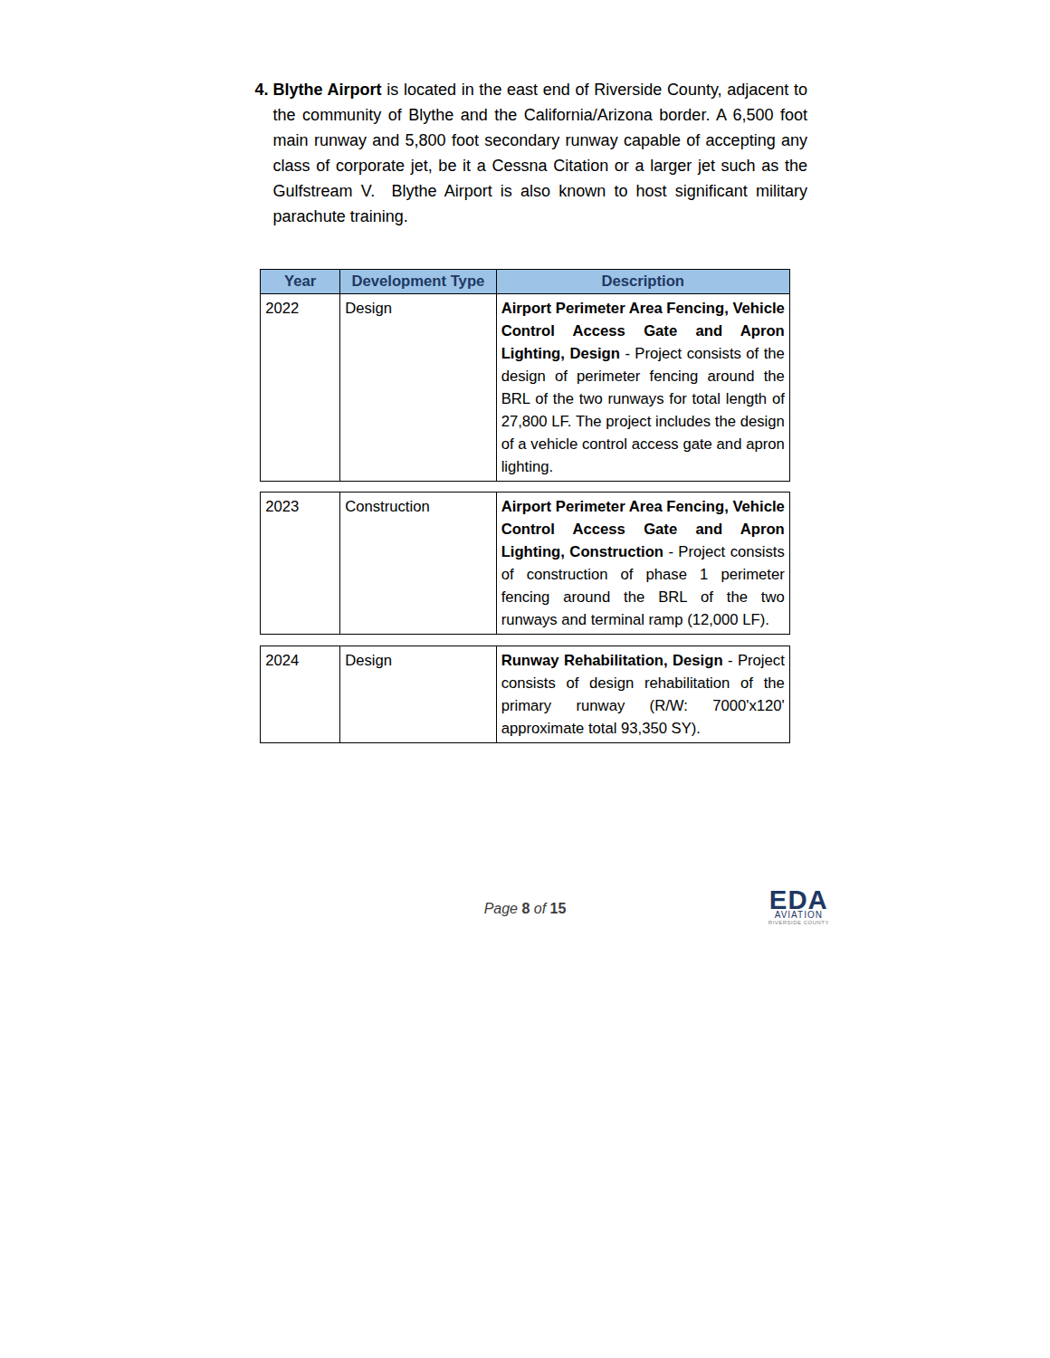Blythe Airport is located in the east end of Riverside County, adjacent to the community of Blythe and the California/Arizona border. A 6,500 foot main runway and 5,800 foot secondary runway capable of accepting any class of corporate jet, be it a Cessna Citation or a larger jet such as the Gulfstream V. Blythe Airport is also known to host significant military parachute training.
| Year | Development Type | Description |
| --- | --- | --- |
| 2022 | Design | Airport Perimeter Area Fencing, Vehicle Control Access Gate and Apron Lighting, Design - Project consists of the design of perimeter fencing around the BRL of the two runways for total length of 27,800 LF. The project includes the design of a vehicle control access gate and apron lighting. |
| 2023 | Construction | Airport Perimeter Area Fencing, Vehicle Control Access Gate and Apron Lighting, Construction - Project consists of construction of phase 1 perimeter fencing around the BRL of the two runways and terminal ramp (12,000 LF). |
| 2024 | Design | Runway Rehabilitation, Design - Project consists of design rehabilitation of the primary runway (R/W: 7000'x120' approximate total 93,350 SY). |
Page 8 of 15
EDA AVIATION RIVERSIDE COUNTY